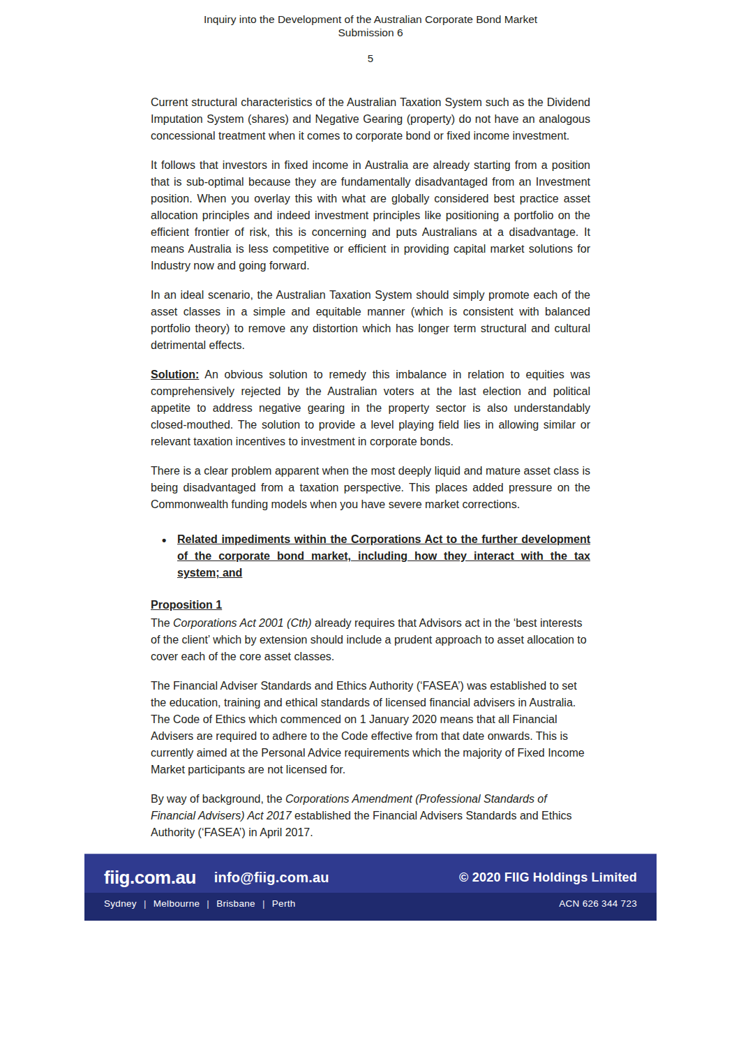Inquiry into the Development of the Australian Corporate Bond Market Submission 6
5
Current structural characteristics of the Australian Taxation System such as the Dividend Imputation System (shares) and Negative Gearing (property) do not have an analogous concessional treatment when it comes to corporate bond or fixed income investment.
It follows that investors in fixed income in Australia are already starting from a position that is sub-optimal because they are fundamentally disadvantaged from an Investment position. When you overlay this with what are globally considered best practice asset allocation principles and indeed investment principles like positioning a portfolio on the efficient frontier of risk, this is concerning and puts Australians at a disadvantage. It means Australia is less competitive or efficient in providing capital market solutions for Industry now and going forward.
In an ideal scenario, the Australian Taxation System should simply promote each of the asset classes in a simple and equitable manner (which is consistent with balanced portfolio theory) to remove any distortion which has longer term structural and cultural detrimental effects.
Solution: An obvious solution to remedy this imbalance in relation to equities was comprehensively rejected by the Australian voters at the last election and political appetite to address negative gearing in the property sector is also understandably closed-mouthed. The solution to provide a level playing field lies in allowing similar or relevant taxation incentives to investment in corporate bonds.
There is a clear problem apparent when the most deeply liquid and mature asset class is being disadvantaged from a taxation perspective. This places added pressure on the Commonwealth funding models when you have severe market corrections.
Related impediments within the Corporations Act to the further development of the corporate bond market, including how they interact with the tax system; and
Proposition 1
The Corporations Act 2001 (Cth) already requires that Advisors act in the ‘best interests of the client’ which by extension should include a prudent approach to asset allocation to cover each of the core asset classes.
The Financial Adviser Standards and Ethics Authority (‘FASEA’) was established to set the education, training and ethical standards of licensed financial advisers in Australia. The Code of Ethics which commenced on 1 January 2020 means that all Financial Advisers are required to adhere to the Code effective from that date onwards. This is currently aimed at the Personal Advice requirements which the majority of Fixed Income Market participants are not licensed for.
By way of background, the Corporations Amendment (Professional Standards of Financial Advisers) Act 2017 established the Financial Advisers Standards and Ethics Authority (‘FASEA’) in April 2017.
fiig. com. au info@fiig.com.au © 2020 FIIG Holdings Limited
Sydney | Melbourne | Brisbane | Perth ACN 626 344 723